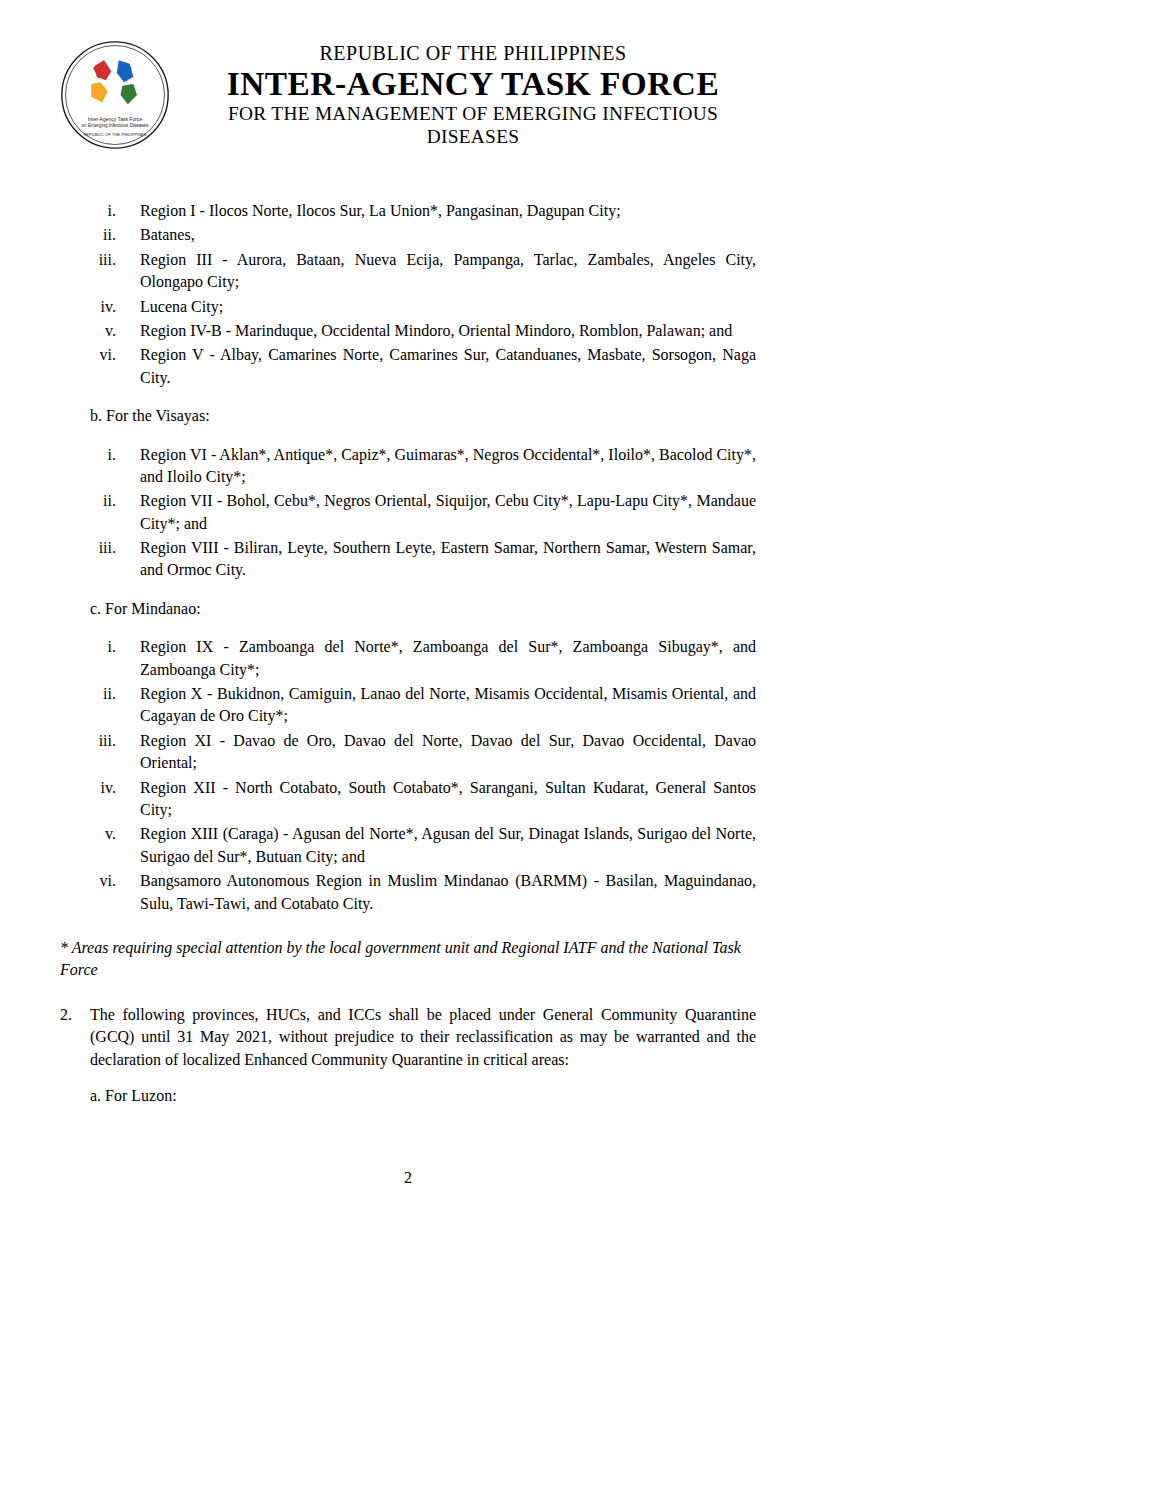Inter-Agency Task Force on Emerging Infectious Diseases REPUBLIC OF THE PHILIPPINES
REPUBLIC OF THE PHILIPPINES
INTER-AGENCY TASK FORCE
FOR THE MANAGEMENT OF EMERGING INFECTIOUS DISEASES
Region I - Ilocos Norte, Ilocos Sur, La Union*, Pangasinan, Dagupan City;
Batanes,
Region III - Aurora, Bataan, Nueva Ecija, Pampanga, Tarlac, Zambales, Angeles City, Olongapo City;
Lucena City;
Region IV-B - Marinduque, Occidental Mindoro, Oriental Mindoro, Romblon, Palawan; and
Region V - Albay, Camarines Norte, Camarines Sur, Catanduanes, Masbate, Sorsogon, Naga City.
b. For the Visayas:
Region VI - Aklan*, Antique*, Capiz*, Guimaras*, Negros Occidental*, Iloilo*, Bacolod City*, and Iloilo City*;
Region VII - Bohol, Cebu*, Negros Oriental, Siquijor, Cebu City*, Lapu-Lapu City*, Mandaue City*; and
Region VIII - Biliran, Leyte, Southern Leyte, Eastern Samar, Northern Samar, Western Samar, and Ormoc City.
c. For Mindanao:
Region IX - Zamboanga del Norte*, Zamboanga del Sur*, Zamboanga Sibugay*, and Zamboanga City*;
Region X - Bukidnon, Camiguin, Lanao del Norte, Misamis Occidental, Misamis Oriental, and Cagayan de Oro City*;
Region XI - Davao de Oro, Davao del Norte, Davao del Sur, Davao Occidental, Davao Oriental;
Region XII - North Cotabato, South Cotabato*, Sarangani, Sultan Kudarat, General Santos City;
Region XIII (Caraga) - Agusan del Norte*, Agusan del Sur, Dinagat Islands, Surigao del Norte, Surigao del Sur*, Butuan City; and
Bangsamoro Autonomous Region in Muslim Mindanao (BARMM) - Basilan, Maguindanao, Sulu, Tawi-Tawi, and Cotabato City.
* Areas requiring special attention by the local government unit and Regional IATF and the National Task Force
2.
The following provinces, HUCs, and ICCs shall be placed under General Community Quarantine (GCQ) until 31 May 2021, without prejudice to their reclassification as may be warranted and the declaration of localized Enhanced Community Quarantine in critical areas:
a. For Luzon:
2